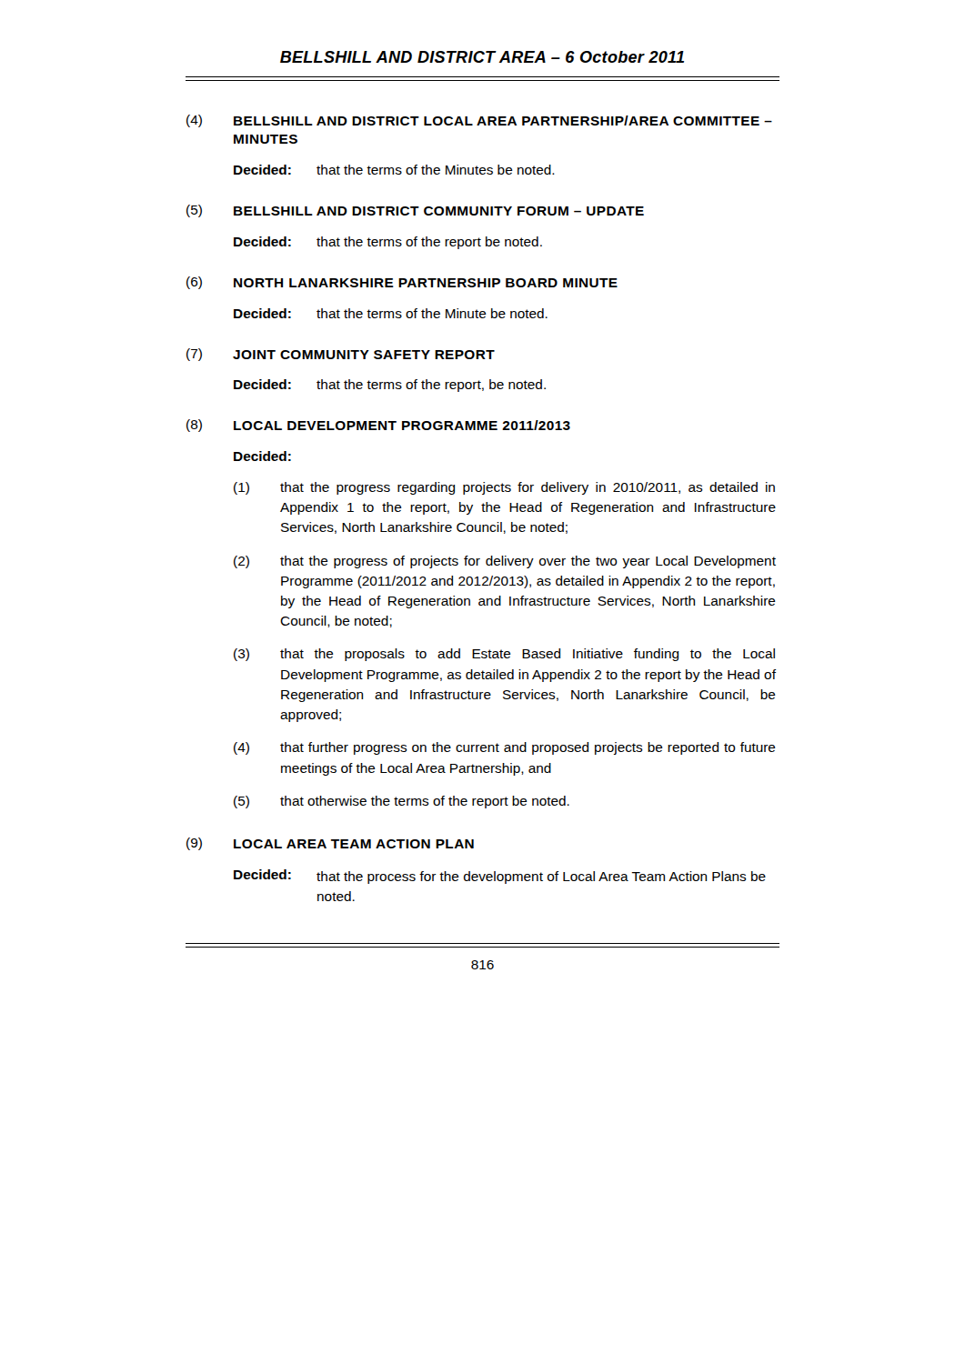BELLSHILL AND DISTRICT AREA – 6 October 2011
(4)
BELLSHILL AND DISTRICT LOCAL AREA PARTNERSHIP/AREA COMMITTEE –
MINUTES
Decided:
that the terms of the Minutes be noted.
(5)
BELLSHILL AND DISTRICT COMMUNITY FORUM – UPDATE
Decided:
that the terms of the report be noted.
(6)
NORTH LANARKSHIRE PARTNERSHIP BOARD MINUTE
Decided:
that the terms of the Minute be noted.
(7)
JOINT COMMUNITY SAFETY REPORT
Decided:
that the terms of the report, be noted.
(8)
LOCAL DEVELOPMENT PROGRAMME 2011/2013
Decided:
(1)
that the progress regarding projects for delivery in 2010/2011, as detailed in Appendix 1 to the report, by the Head of Regeneration and Infrastructure Services, North Lanarkshire Council, be noted;
(2)
that the progress of projects for delivery over the two year Local Development Programme (2011/2012 and 2012/2013), as detailed in Appendix 2 to the report, by the Head of Regeneration and Infrastructure Services, North Lanarkshire Council, be noted;
(3)
that the proposals to add Estate Based Initiative funding to the Local Development Programme, as detailed in Appendix 2 to the report by the Head of Regeneration and Infrastructure Services, North Lanarkshire Council, be approved;
(4)
that further progress on the current and proposed projects be reported to future meetings of the Local Area Partnership, and
(5)
that otherwise the terms of the report be noted.
(9)
LOCAL AREA TEAM ACTION PLAN
Decided:
that the process for the development of Local Area Team Action Plans be noted.
816